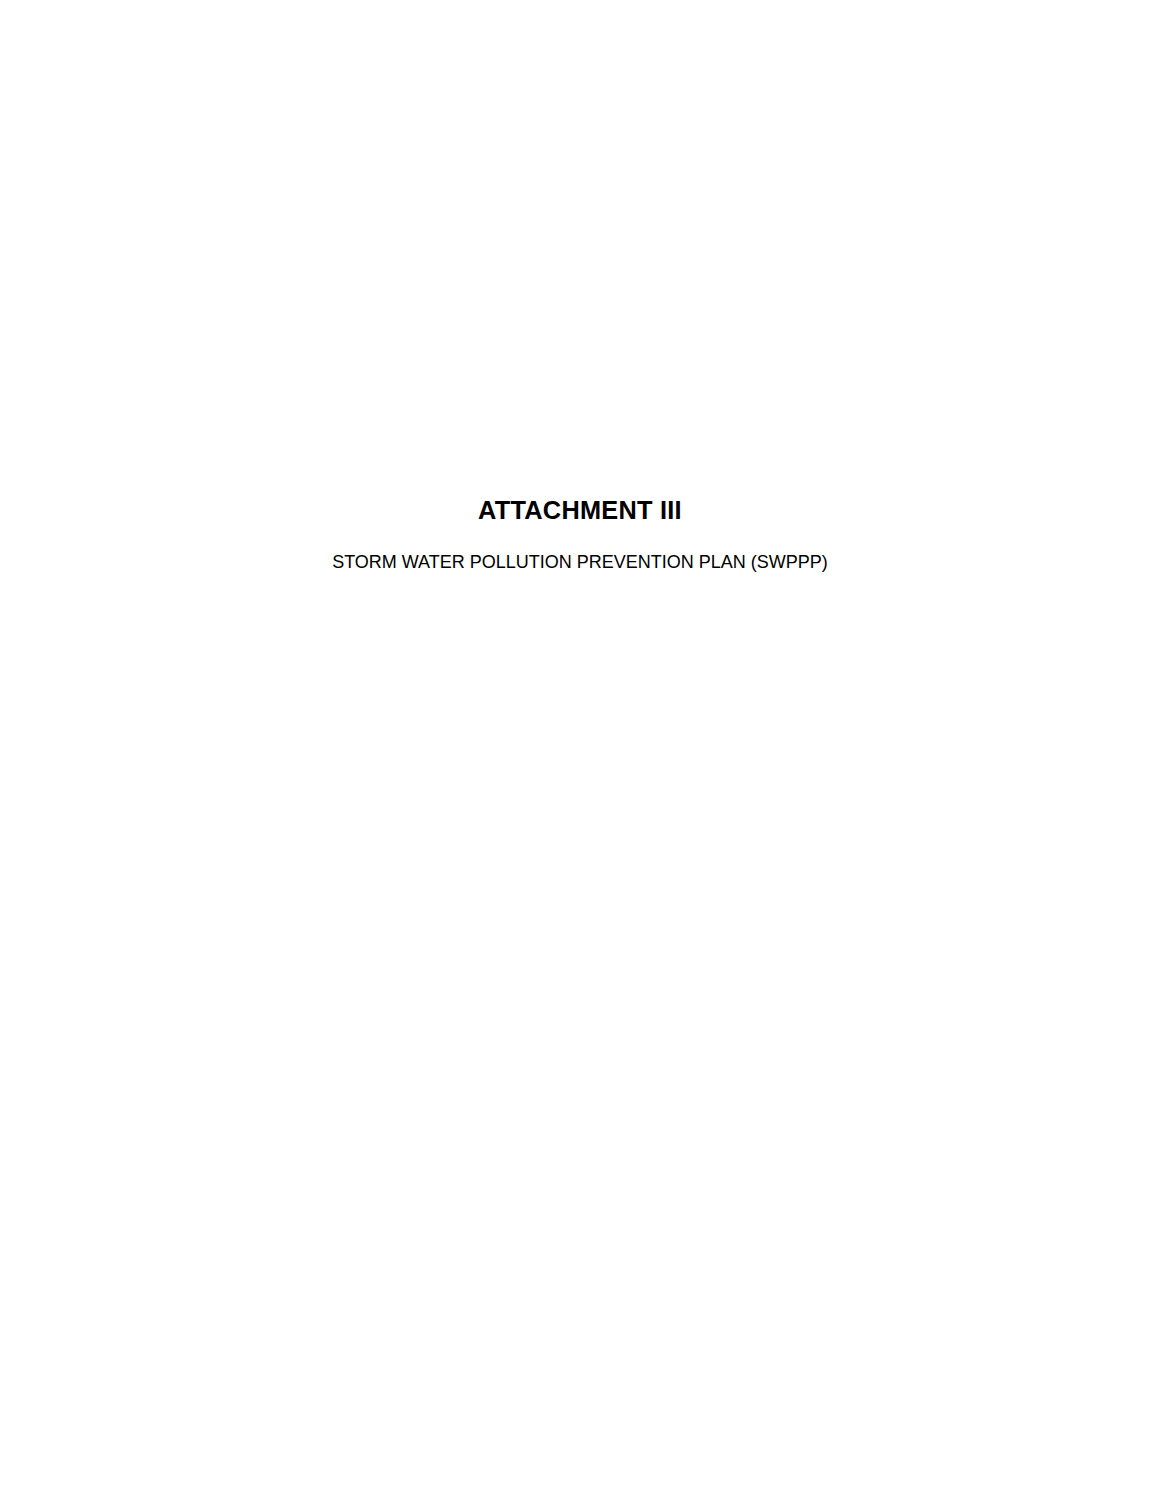ATTACHMENT III
STORM WATER POLLUTION PREVENTION PLAN (SWPPP)